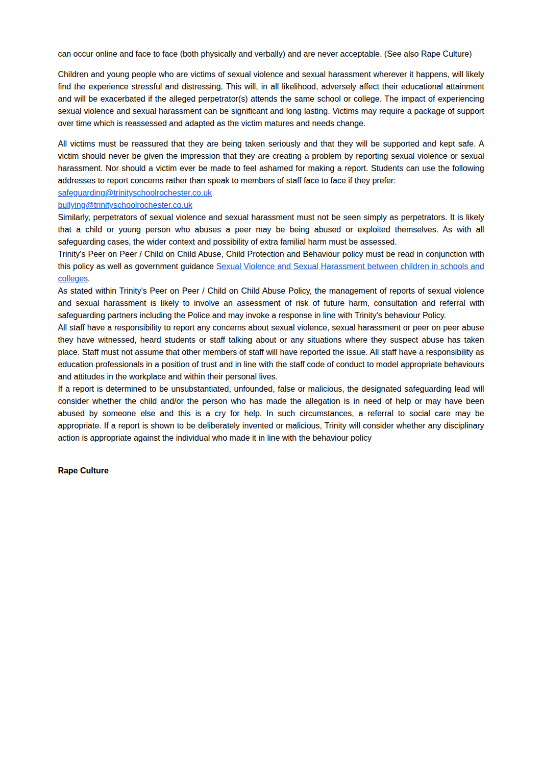can occur online and face to face (both physically and verbally) and are never acceptable. (See also Rape Culture)
Children and young people who are victims of sexual violence and sexual harassment wherever it happens, will likely find the experience stressful and distressing. This will, in all likelihood, adversely affect their educational attainment and will be exacerbated if the alleged perpetrator(s) attends the same school or college. The impact of experiencing sexual violence and sexual harassment can be significant and long lasting. Victims may require a package of support over time which is reassessed and adapted as the victim matures and needs change.
All victims must be reassured that they are being taken seriously and that they will be supported and kept safe. A victim should never be given the impression that they are creating a problem by reporting sexual violence or sexual harassment. Nor should a victim ever be made to feel ashamed for making a report. Students can use the following addresses to report concerns rather than speak to members of staff face to face if they prefer:
safeguarding@trinityschoolrochester.co.uk
bullying@trinityschoolrochester.co.uk
Similarly, perpetrators of sexual violence and sexual harassment must not be seen simply as perpetrators. It is likely that a child or young person who abuses a peer may be being abused or exploited themselves. As with all safeguarding cases, the wider context and possibility of extra familial harm must be assessed.
Trinity's Peer on Peer / Child on Child Abuse, Child Protection and Behaviour policy must be read in conjunction with this policy as well as government guidance Sexual Violence and Sexual Harassment between children in schools and colleges.
As stated within Trinity's Peer on Peer / Child on Child Abuse Policy, the management of reports of sexual violence and sexual harassment is likely to involve an assessment of risk of future harm, consultation and referral with safeguarding partners including the Police and may invoke a response in line with Trinity's behaviour Policy.
All staff have a responsibility to report any concerns about sexual violence, sexual harassment or peer on peer abuse they have witnessed, heard students or staff talking about or any situations where they suspect abuse has taken place. Staff must not assume that other members of staff will have reported the issue. All staff have a responsibility as education professionals in a position of trust and in line with the staff code of conduct to model appropriate behaviours and attitudes in the workplace and within their personal lives.
If a report is determined to be unsubstantiated, unfounded, false or malicious, the designated safeguarding lead will consider whether the child and/or the person who has made the allegation is in need of help or may have been abused by someone else and this is a cry for help. In such circumstances, a referral to social care may be appropriate. If a report is shown to be deliberately invented or malicious, Trinity will consider whether any disciplinary action is appropriate against the individual who made it in line with the behaviour policy
Rape Culture